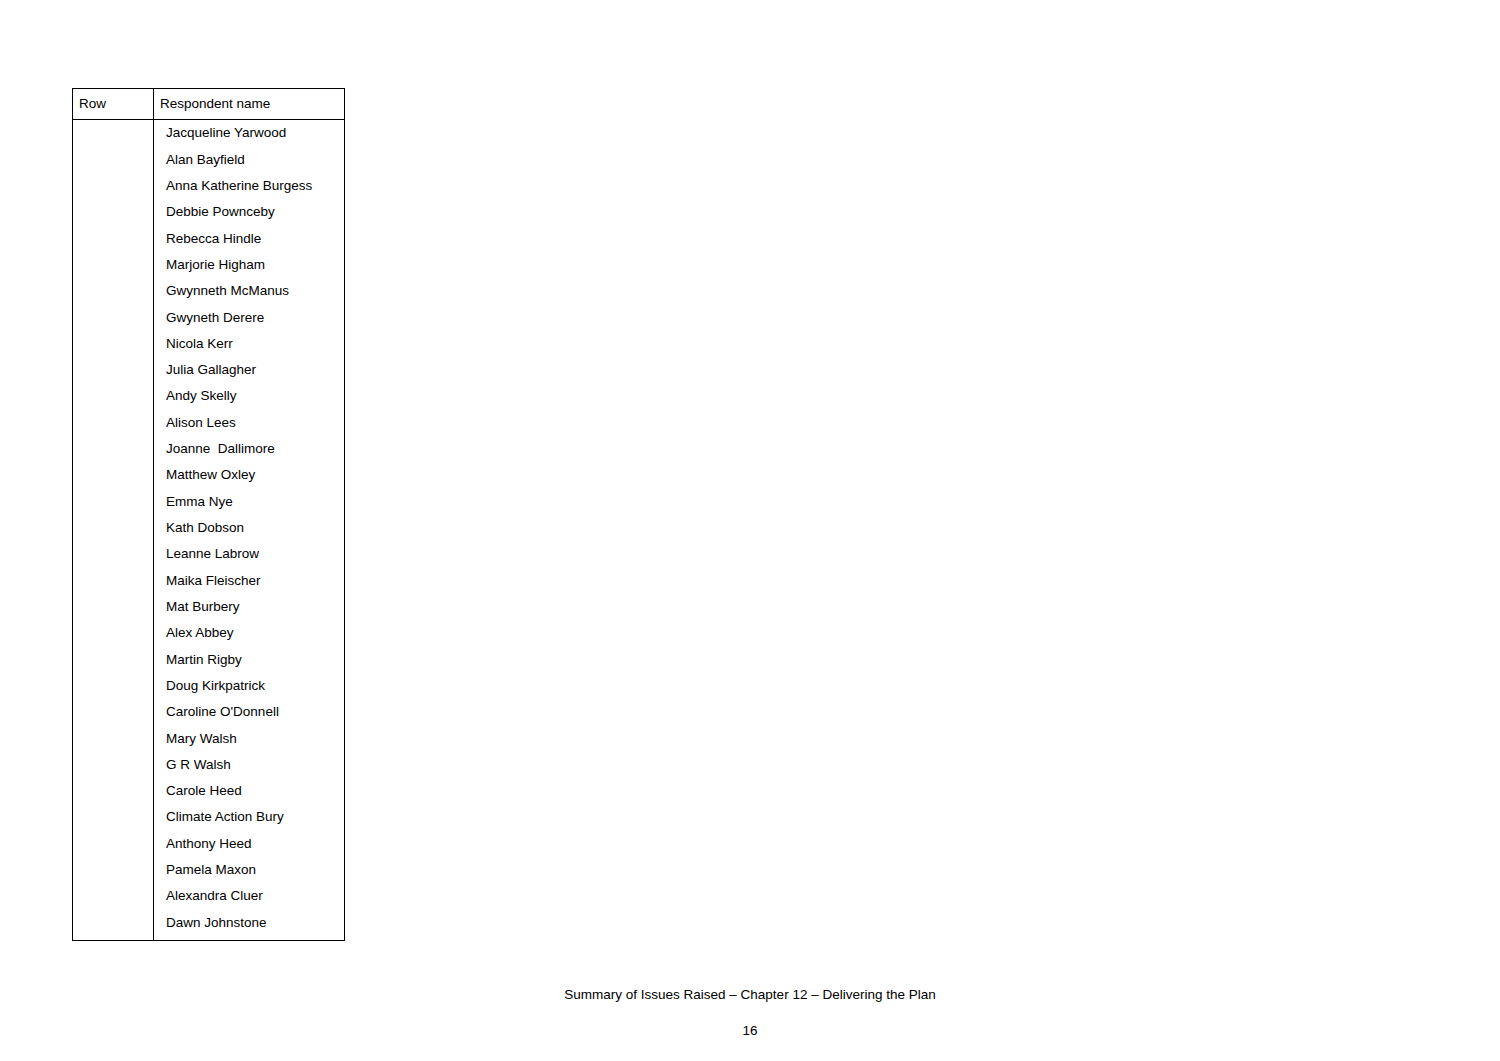| Row | Respondent name |
| --- | --- |
| | Jacqueline Yarwood Alan Bayfield Anna Katherine Burgess Debbie Pownceby Rebecca Hindle Marjorie Higham Gwynneth McManus Gwyneth Derere Nicola Kerr Julia Gallagher Andy Skelly Alison Lees Joanne Dallimore Matthew Oxley Emma Nye Kath Dobson Leanne Labrow Maika Fleischer Mat Burbery Alex Abbey Martin Rigby Doug Kirkpatrick Caroline O'Donnell Mary Walsh G R Walsh Carole Heed Climate Action Bury Anthony Heed Pamela Maxon Alexandra Cluer Dawn Johnstone |
Summary of Issues Raised – Chapter 12 – Delivering the Plan
16